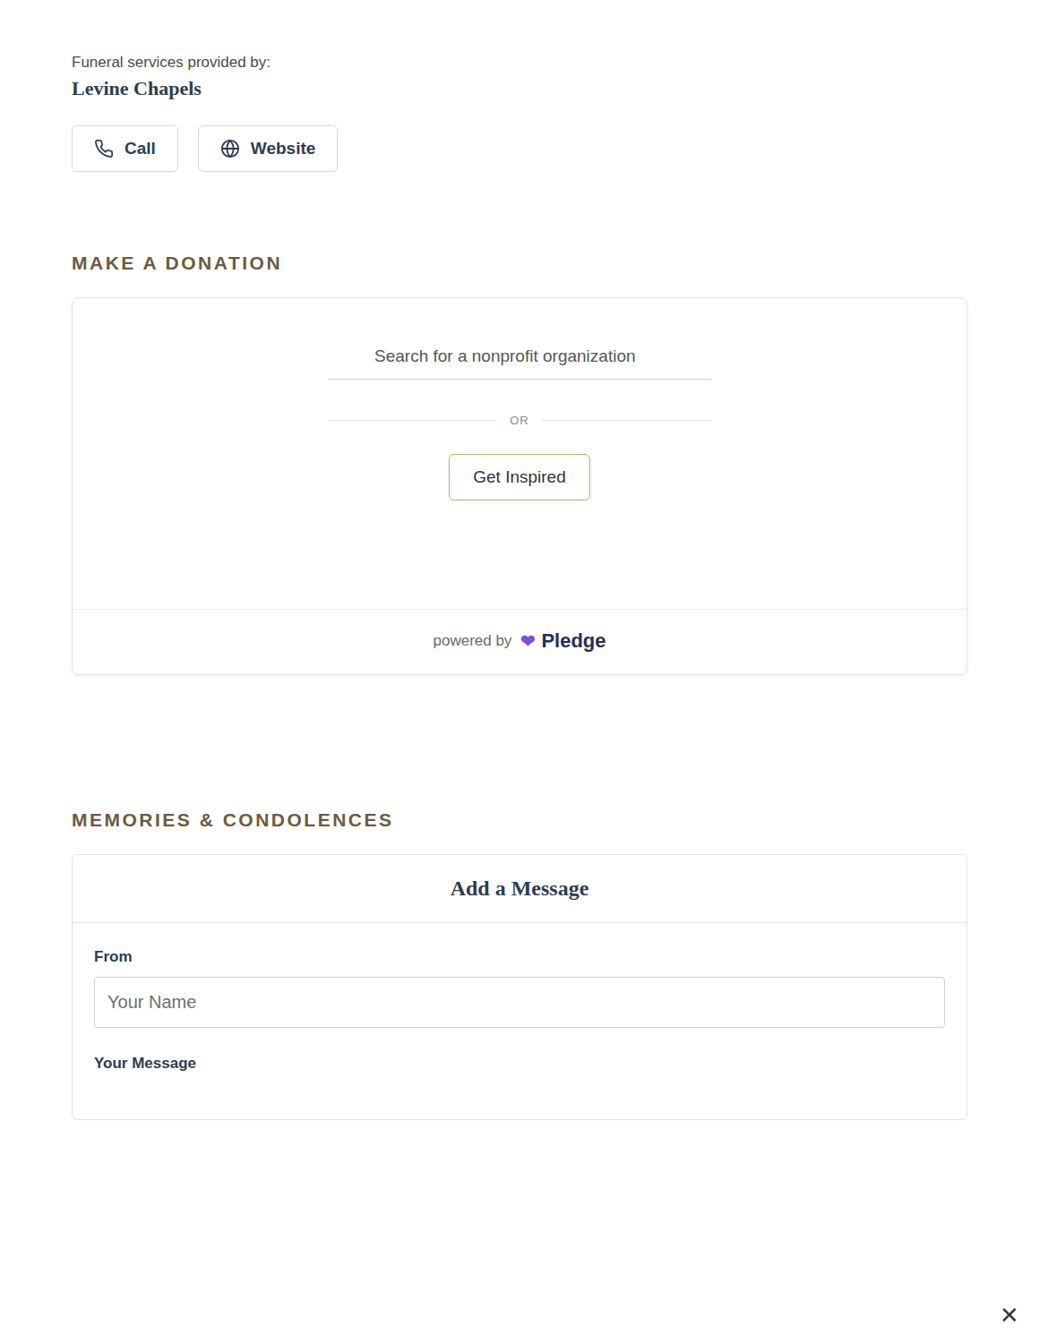Funeral services provided by:
Levine Chapels
Call Website
Make a Donation
OR
Get Inspired
powered by ❤Pledge
Memories & Condolences
Add a Message
From Your Message
✕